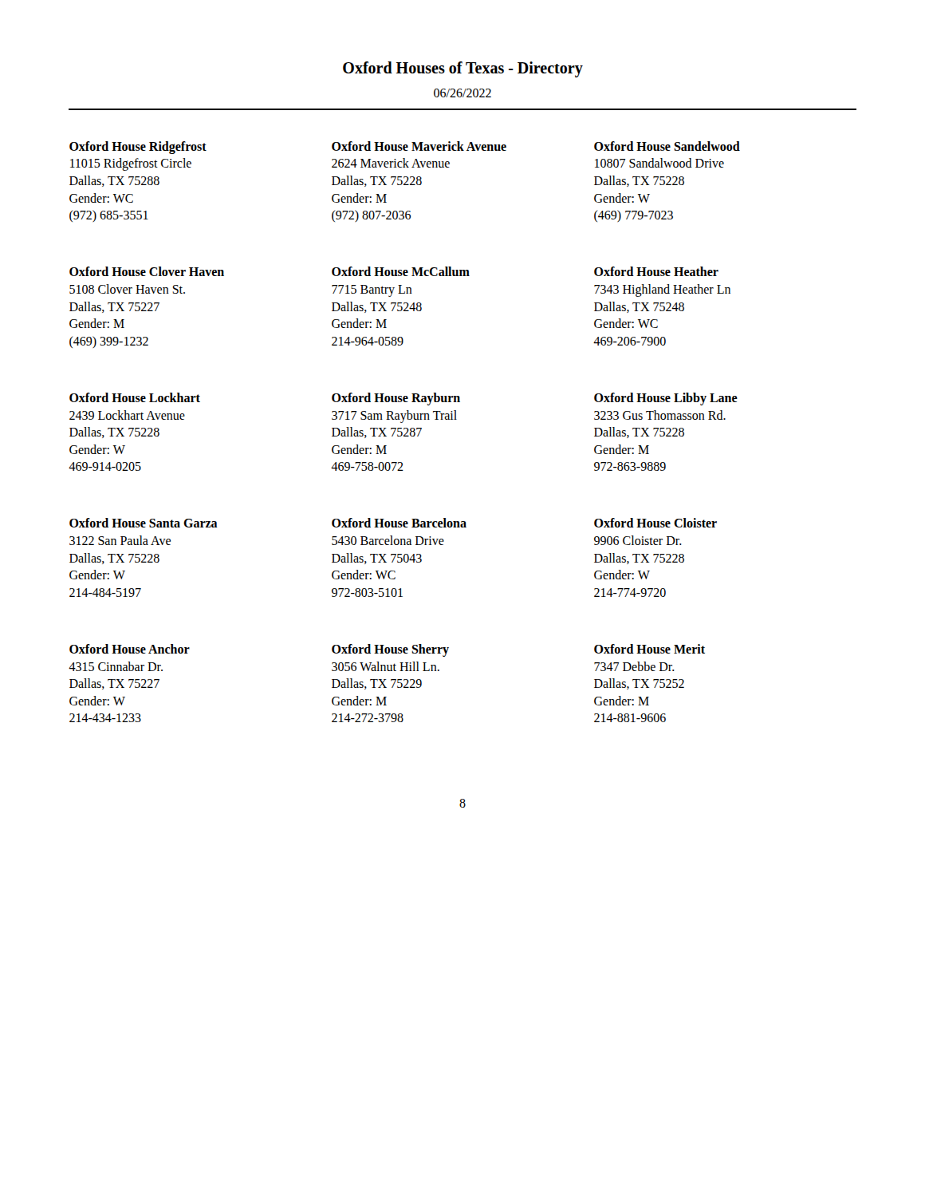Oxford Houses of Texas - Directory
06/26/2022
| Oxford House Ridgefrost 11015 Ridgefrost Circle Dallas, TX 75288 Gender: WC (972) 685-3551 | Oxford House Maverick Avenue 2624 Maverick Avenue Dallas, TX 75228 Gender: M (972) 807-2036 | Oxford House Sandelwood 10807 Sandalwood Drive Dallas, TX 75228 Gender: W (469) 779-7023 |
| Oxford House Clover Haven 5108 Clover Haven St. Dallas, TX 75227 Gender: M (469) 399-1232 | Oxford House McCallum 7715 Bantry Ln Dallas, TX 75248 Gender: M 214-964-0589 | Oxford House Heather 7343 Highland Heather Ln Dallas, TX 75248 Gender: WC 469-206-7900 |
| Oxford House Lockhart 2439 Lockhart Avenue Dallas, TX 75228 Gender: W 469-914-0205 | Oxford House Rayburn 3717 Sam Rayburn Trail Dallas, TX 75287 Gender: M 469-758-0072 | Oxford House Libby Lane 3233 Gus Thomasson Rd. Dallas, TX 75228 Gender: M 972-863-9889 |
| Oxford House Santa Garza 3122 San Paula Ave Dallas, TX 75228 Gender: W 214-484-5197 | Oxford House Barcelona 5430 Barcelona Drive Dallas, TX 75043 Gender: WC 972-803-5101 | Oxford House Cloister 9906 Cloister Dr. Dallas, TX 75228 Gender: W 214-774-9720 |
| Oxford House Anchor 4315 Cinnabar Dr. Dallas, TX 75227 Gender: W 214-434-1233 | Oxford House Sherry 3056 Walnut Hill Ln. Dallas, TX 75229 Gender: M 214-272-3798 | Oxford House Merit 7347 Debbe Dr. Dallas, TX 75252 Gender: M 214-881-9606 |
8